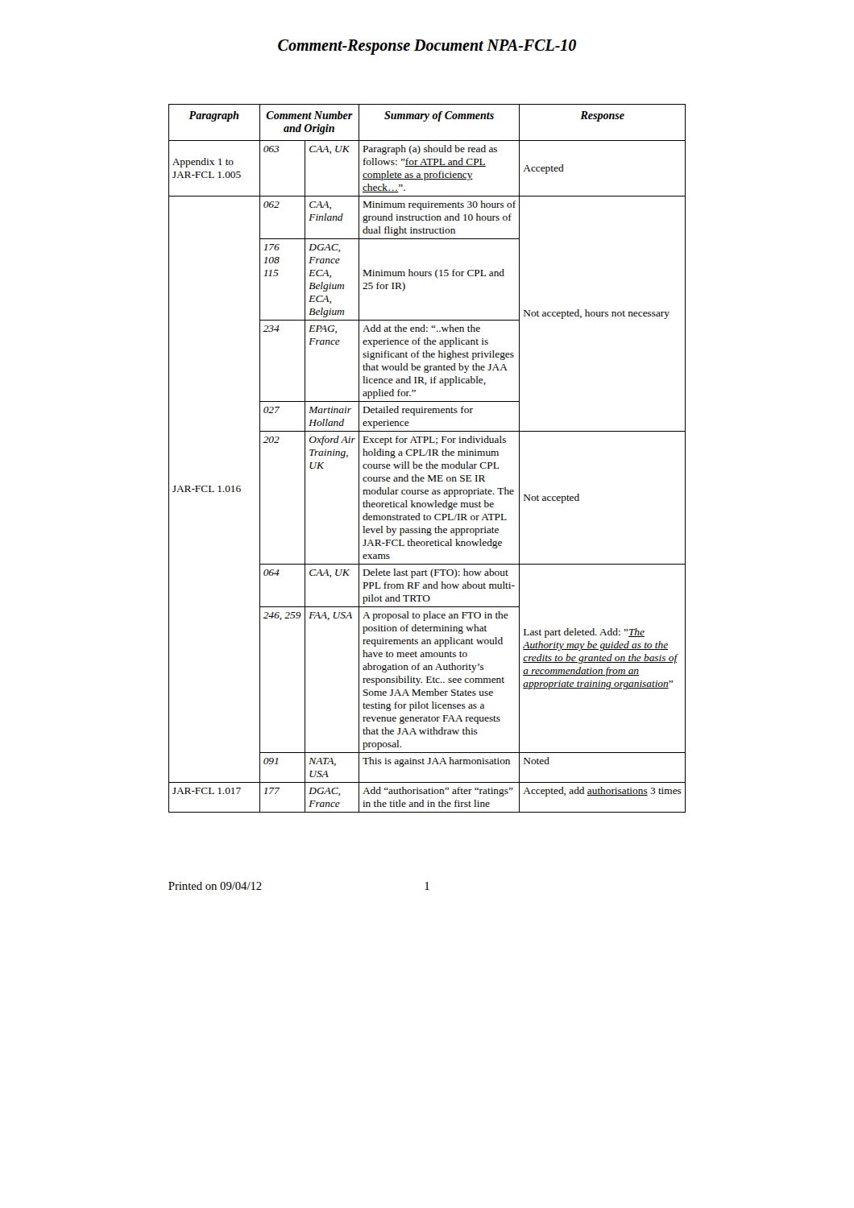Comment-Response Document NPA-FCL-10
| Paragraph | Comment Number and Origin | Summary of Comments | Response |
| --- | --- | --- | --- |
| Appendix 1 to JAR-FCL 1.005 | 063 | CAA, UK | Paragraph (a) should be read as follows: ” for ATPL and CPL complete as a proficiency check… ”. | Accepted |
| JAR-FCL 1.016 | 062 | CAA, Finland | Minimum requirements 30 hours of ground instruction and 10 hours of dual flight instruction | Not accepted, hours not necessary |
| 176 108 115 | DGAC, France ECA, Belgium ECA, Belgium | Minimum hours (15 for CPL and 25 for IR) |
| 234 | EPAG, France | Add at the end: “..when the experience of the applicant is significant of the highest privileges that would be granted by the JAA licence and IR, if applicable, applied for.” |
| 027 | Martinair Holland | Detailed requirements for experience |
| 202 | Oxford Air Training, UK | Except for ATPL; For individuals holding a CPL/IR the minimum course will be the modular CPL course and the ME on SE IR modular course as appropriate. The theoretical knowledge must be demonstrated to CPL/IR or ATPL level by passing the appropriate JAR-FCL theoretical knowledge exams | Not accepted |
| 064 | CAA, UK | Delete last part (FTO): how about PPL from RF and how about multi-pilot and TRTO | Last part deleted. Add: ” The Authority may be guided as to the credits to be granted on the basis of a recommendation from an appropriate training organisation ” |
| 246, 259 | FAA, USA | A proposal to place an FTO in the position of determining what requirements an applicant would have to meet amounts to abrogation of an Authority’s responsibility. Etc.. see comment Some JAA Member States use testing for pilot licenses as a revenue generator FAA requests that the JAA withdraw this proposal. |
| 091 | NATA, USA | This is against JAA harmonisation | Noted |
| JAR-FCL 1.017 | 177 | DGAC, France | Add “authorisation” after “ratings” in the title and in the first line | Accepted, add authorisations 3 times |
Printed on 09/04/12
1